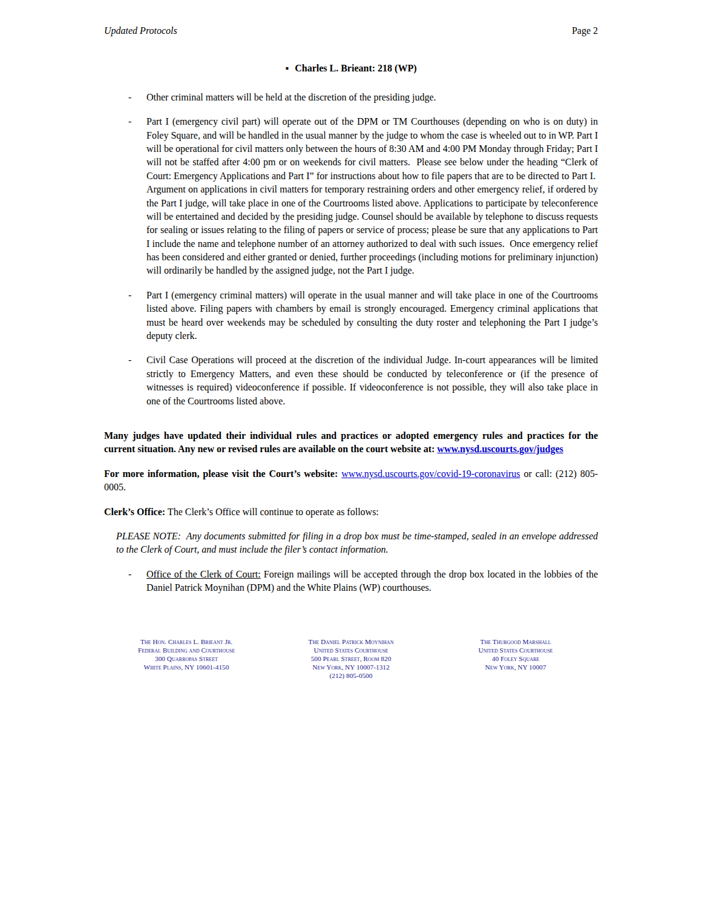Updated Protocols Page 2
Charles L. Brieant: 218 (WP)
Other criminal matters will be held at the discretion of the presiding judge.
Part I (emergency civil part) will operate out of the DPM or TM Courthouses (depending on who is on duty) in Foley Square, and will be handled in the usual manner by the judge to whom the case is wheeled out to in WP. Part I will be operational for civil matters only between the hours of 8:30 AM and 4:00 PM Monday through Friday; Part I will not be staffed after 4:00 pm or on weekends for civil matters. Please see below under the heading “Clerk of Court: Emergency Applications and Part I” for instructions about how to file papers that are to be directed to Part I. Argument on applications in civil matters for temporary restraining orders and other emergency relief, if ordered by the Part I judge, will take place in one of the Courtrooms listed above. Applications to participate by teleconference will be entertained and decided by the presiding judge. Counsel should be available by telephone to discuss requests for sealing or issues relating to the filing of papers or service of process; please be sure that any applications to Part I include the name and telephone number of an attorney authorized to deal with such issues. Once emergency relief has been considered and either granted or denied, further proceedings (including motions for preliminary injunction) will ordinarily be handled by the assigned judge, not the Part I judge.
Part I (emergency criminal matters) will operate in the usual manner and will take place in one of the Courtrooms listed above. Filing papers with chambers by email is strongly encouraged. Emergency criminal applications that must be heard over weekends may be scheduled by consulting the duty roster and telephoning the Part I judge’s deputy clerk.
Civil Case Operations will proceed at the discretion of the individual Judge. In-court appearances will be limited strictly to Emergency Matters, and even these should be conducted by teleconference or (if the presence of witnesses is required) videoconference if possible. If videoconference is not possible, they will also take place in one of the Courtrooms listed above.
Many judges have updated their individual rules and practices or adopted emergency rules and practices for the current situation. Any new or revised rules are available on the court website at: www.nysd.uscourts.gov/judges
For more information, please visit the Court’s website: www.nysd.uscourts.gov/covid-19-coronavirus or call: (212) 805-0005.
Clerk’s Office: The Clerk’s Office will continue to operate as follows:
PLEASE NOTE: Any documents submitted for filing in a drop box must be time-stamped, sealed in an envelope addressed to the Clerk of Court, and must include the filer’s contact information.
Office of the Clerk of Court: Foreign mailings will be accepted through the drop box located in the lobbies of the Daniel Patrick Moynihan (DPM) and the White Plains (WP) courthouses.
The Hon. Charles L. Brieant Jr.
Federal Building and Courthouse
300 Quarropas Street
White Plains, NY 10601-4150
The Daniel Patrick Moynihan
United States Courthouse
500 Pearl Street, Room 820
New York, NY 10007-1312
(212) 805-0500
The Thurgood Marshall
United States Courthouse
40 Foley Square
New York, NY 10007